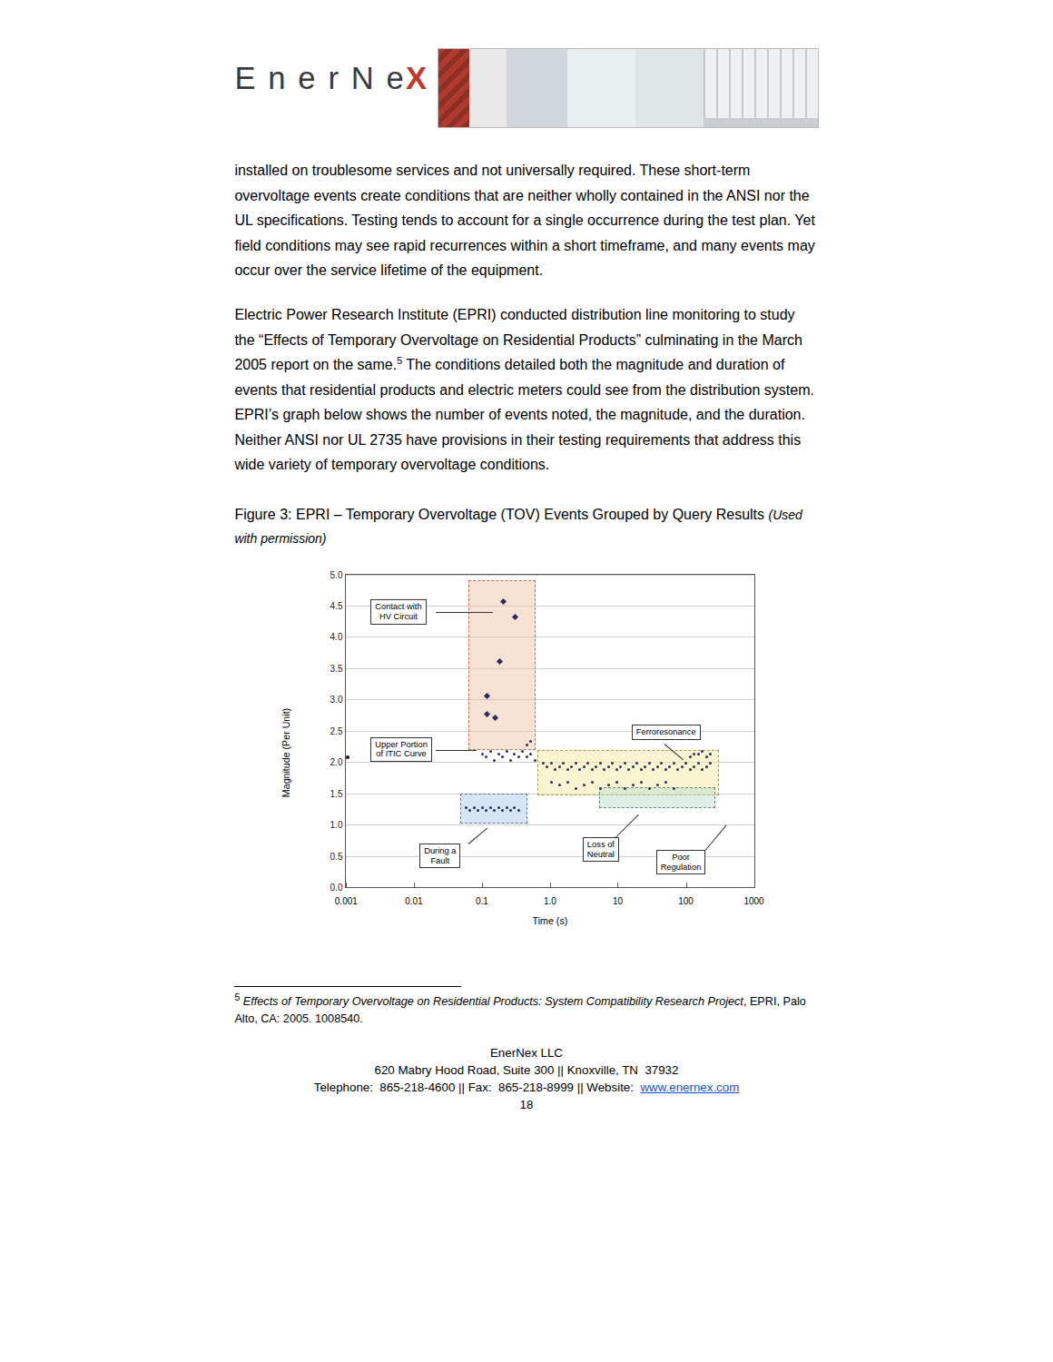E n e r N eX
installed on troublesome services and not universally required. These short-term overvoltage events create conditions that are neither wholly contained in the ANSI nor the UL specifications. Testing tends to account for a single occurrence during the test plan. Yet field conditions may see rapid recurrences within a short timeframe, and many events may occur over the service lifetime of the equipment.
Electric Power Research Institute (EPRI) conducted distribution line monitoring to study the “Effects of Temporary Overvoltage on Residential Products” culminating in the March 2005 report on the same.5 The conditions detailed both the magnitude and duration of events that residential products and electric meters could see from the distribution system. EPRI’s graph below shows the number of events noted, the magnitude, and the duration. Neither ANSI nor UL 2735 have provisions in their testing requirements that address this wide variety of temporary overvoltage conditions.
Figure 3: EPRI – Temporary Overvoltage (TOV) Events Grouped by Query Results (Used with permission)
Magnitude (Per Unit)
5.0
4.5
4.0
3.5
3.0
2.5
2.0
1.5
1.0
0.5
0.0
0.001
0.01
0.1
1.0
10
100
1000
Time (s)
Contact with
HV Circuit
Upper Portion
of ITIC Curve
During a
Fault
Ferroresonance
Loss of
Neutral
Poor
Regulation
5 Effects of Temporary Overvoltage on Residential Products: System Compatibility Research Project, EPRI, Palo Alto, CA: 2005. 1008540.
EnerNex LLC
620 Mabry Hood Road, Suite 300 || Knoxville, TN 37932
Telephone: 865-218-4600 || Fax: 865-218-8999 || Website: www.enernex.com
18